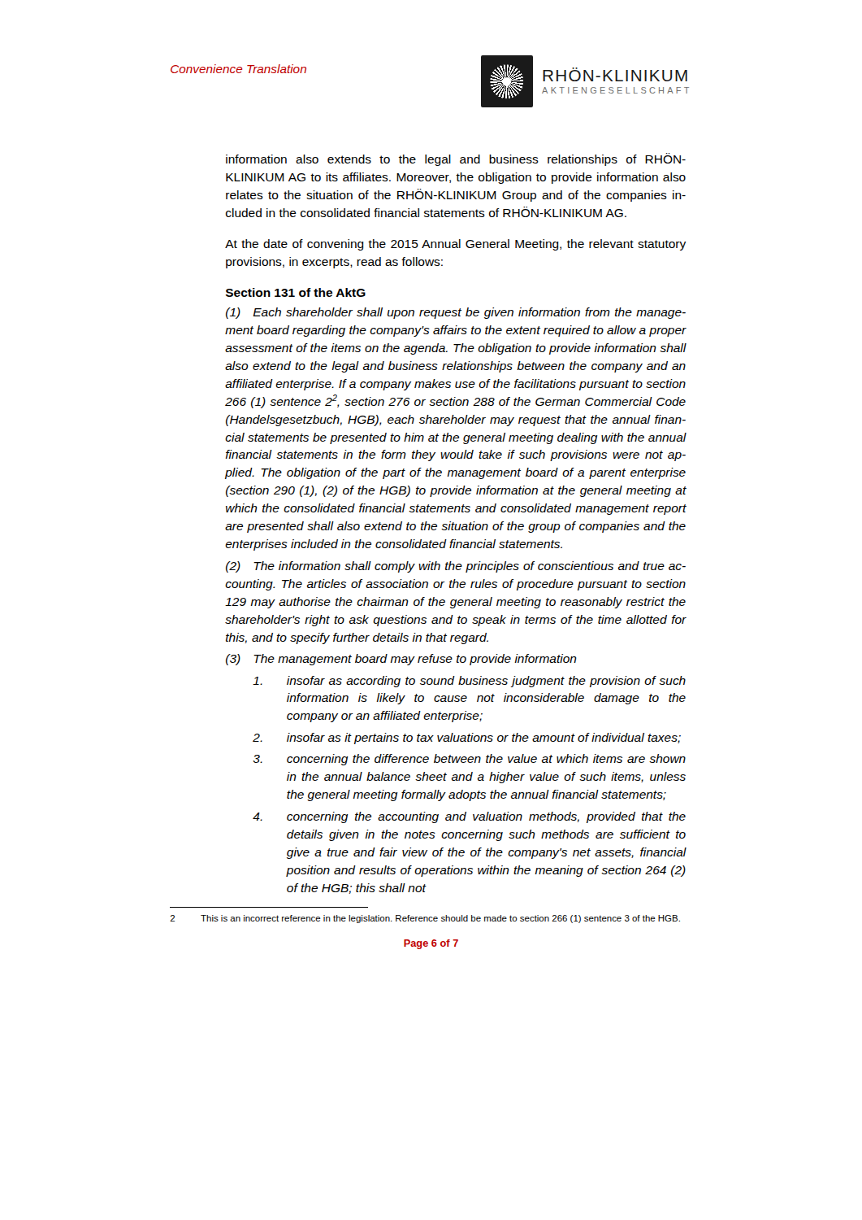Convenience Translation
RHÖN-KLINIKUM
AKTIENGESELLSCHAFT
information also extends to the legal and business relationships of RHÖN-KLINIKUM AG to its affiliates. Moreover, the obligation to provide information also relates to the situation of the RHÖN-KLINIKUM Group and of the companies included in the consolidated financial statements of RHÖN-KLINIKUM AG.
At the date of convening the 2015 Annual General Meeting, the relevant statutory provisions, in excerpts, read as follows:
Section 131 of the AktG
(1) Each shareholder shall upon request be given information from the management board regarding the company's affairs to the extent required to allow a proper assessment of the items on the agenda. The obligation to provide information shall also extend to the legal and business relationships between the company and an affiliated enterprise. If a company makes use of the facilitations pursuant to section 266 (1) sentence 22, section 276 or section 288 of the German Commercial Code (Handelsgesetzbuch, HGB), each shareholder may request that the annual financial statements be presented to him at the general meeting dealing with the annual financial statements in the form they would take if such provisions were not applied. The obligation of the part of the management board of a parent enterprise (section 290 (1), (2) of the HGB) to provide information at the general meeting at which the consolidated financial statements and consolidated management report are presented shall also extend to the situation of the group of companies and the enterprises included in the consolidated financial statements.
(2) The information shall comply with the principles of conscientious and true accounting. The articles of association or the rules of procedure pursuant to section 129 may authorise the chairman of the general meeting to reasonably restrict the shareholder's right to ask questions and to speak in terms of the time allotted for this, and to specify further details in that regard.
(3) The management board may refuse to provide information
insofar as according to sound business judgment the provision of such information is likely to cause not inconsiderable damage to the company or an affiliated enterprise;
insofar as it pertains to tax valuations or the amount of individual taxes;
concerning the difference between the value at which items are shown in the annual balance sheet and a higher value of such items, unless the general meeting formally adopts the annual financial statements;
concerning the accounting and valuation methods, provided that the details given in the notes concerning such methods are sufficient to give a true and fair view of the of the company's net assets, financial position and results of operations within the meaning of section 264 (2) of the HGB; this shall not
2
This is an incorrect reference in the legislation. Reference should be made to section 266 (1) sentence 3 of the HGB.
Page 6 of 7